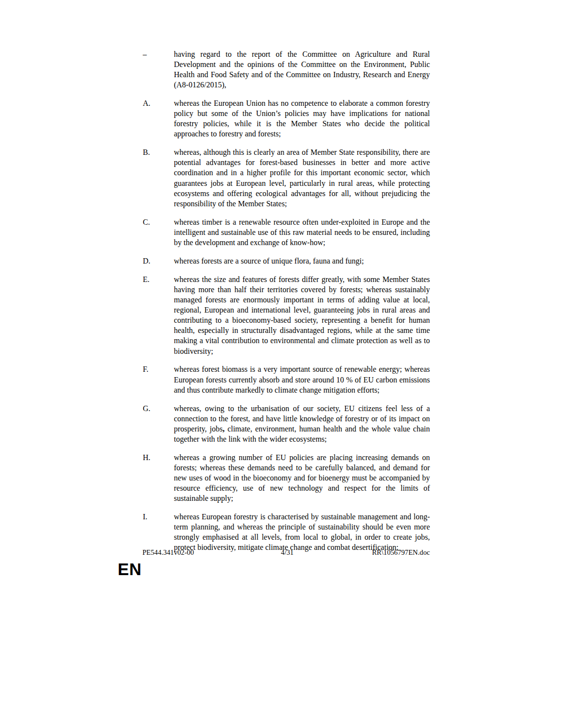–
having regard to the report of the Committee on Agriculture and Rural Development and the opinions of the Committee on the Environment, Public Health and Food Safety and of the Committee on Industry, Research and Energy (A8-0126/2015),
A.
whereas the European Union has no competence to elaborate a common forestry policy but some of the Union’s policies may have implications for national forestry policies, while it is the Member States who decide the political approaches to forestry and forests;
B.
whereas, although this is clearly an area of Member State responsibility, there are potential advantages for forest-based businesses in better and more active coordination and in a higher profile for this important economic sector, which guarantees jobs at European level, particularly in rural areas, while protecting ecosystems and offering ecological advantages for all, without prejudicing the responsibility of the Member States;
C.
whereas timber is a renewable resource often under-exploited in Europe and the intelligent and sustainable use of this raw material needs to be ensured, including by the development and exchange of know-how;
D.
whereas forests are a source of unique flora, fauna and fungi;
E.
whereas the size and features of forests differ greatly, with some Member States having more than half their territories covered by forests; whereas sustainably managed forests are enormously important in terms of adding value at local, regional, European and international level, guaranteeing jobs in rural areas and contributing to a bioeconomy-based society, representing a benefit for human health, especially in structurally disadvantaged regions, while at the same time making a vital contribution to environmental and climate protection as well as to biodiversity;
F.
whereas forest biomass is a very important source of renewable energy; whereas European forests currently absorb and store around 10 % of EU carbon emissions and thus contribute markedly to climate change mitigation efforts;
G.
whereas, owing to the urbanisation of our society, EU citizens feel less of a connection to the forest, and have little knowledge of forestry or of its impact on prosperity, jobs, climate, environment, human health and the whole value chain together with the link with the wider ecosystems;
H.
whereas a growing number of EU policies are placing increasing demands on forests; whereas these demands need to be carefully balanced, and demand for new uses of wood in the bioeconomy and for bioenergy must be accompanied by resource efficiency, use of new technology and respect for the limits of sustainable supply;
I.
whereas European forestry is characterised by sustainable management and long-term planning, and whereas the principle of sustainability should be even more strongly emphasised at all levels, from local to global, in order to create jobs, protect biodiversity, mitigate climate change and combat desertification;
PE544.341v02-00
4/31
RR\1056797EN.doc
EN